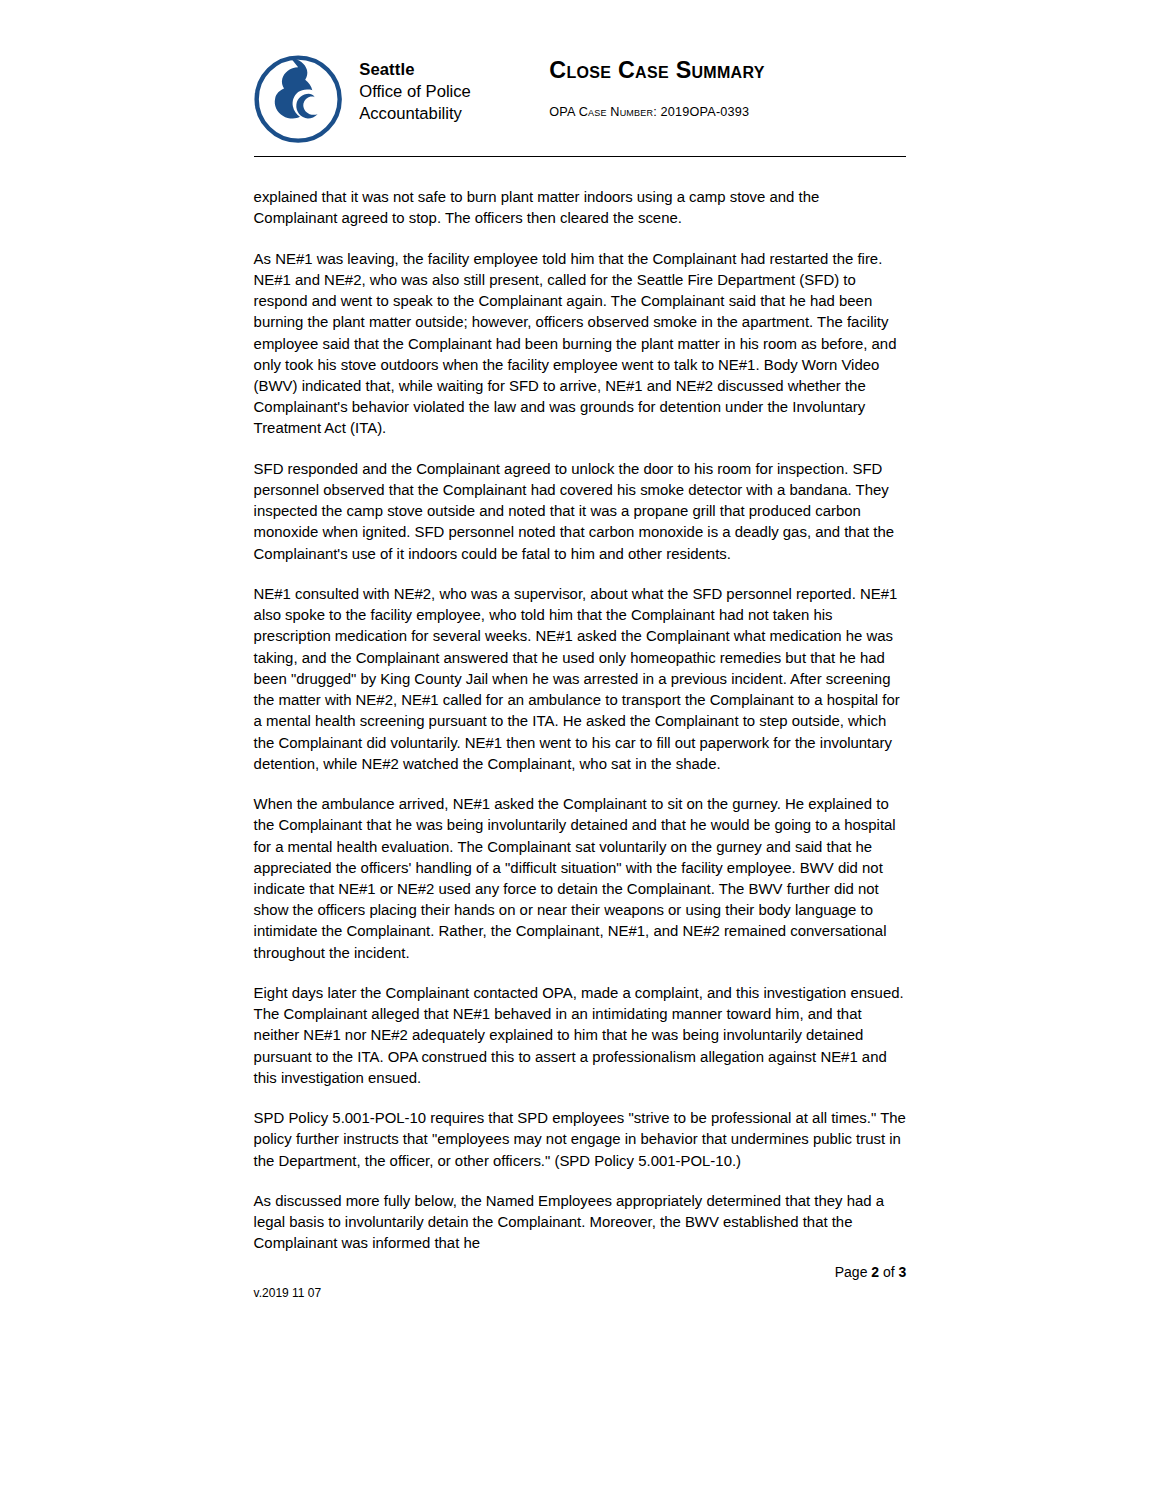Seattle
Office of Police
Accountability
Close Case Summary
OPA Case Number: 2019OPA-0393
explained that it was not safe to burn plant matter indoors using a camp stove and the Complainant agreed to stop. The officers then cleared the scene.
As NE#1 was leaving, the facility employee told him that the Complainant had restarted the fire. NE#1 and NE#2, who was also still present, called for the Seattle Fire Department (SFD) to respond and went to speak to the Complainant again. The Complainant said that he had been burning the plant matter outside; however, officers observed smoke in the apartment. The facility employee said that the Complainant had been burning the plant matter in his room as before, and only took his stove outdoors when the facility employee went to talk to NE#1. Body Worn Video (BWV) indicated that, while waiting for SFD to arrive, NE#1 and NE#2 discussed whether the Complainant's behavior violated the law and was grounds for detention under the Involuntary Treatment Act (ITA).
SFD responded and the Complainant agreed to unlock the door to his room for inspection. SFD personnel observed that the Complainant had covered his smoke detector with a bandana. They inspected the camp stove outside and noted that it was a propane grill that produced carbon monoxide when ignited. SFD personnel noted that carbon monoxide is a deadly gas, and that the Complainant's use of it indoors could be fatal to him and other residents.
NE#1 consulted with NE#2, who was a supervisor, about what the SFD personnel reported. NE#1 also spoke to the facility employee, who told him that the Complainant had not taken his prescription medication for several weeks. NE#1 asked the Complainant what medication he was taking, and the Complainant answered that he used only homeopathic remedies but that he had been "drugged" by King County Jail when he was arrested in a previous incident. After screening the matter with NE#2, NE#1 called for an ambulance to transport the Complainant to a hospital for a mental health screening pursuant to the ITA. He asked the Complainant to step outside, which the Complainant did voluntarily. NE#1 then went to his car to fill out paperwork for the involuntary detention, while NE#2 watched the Complainant, who sat in the shade.
When the ambulance arrived, NE#1 asked the Complainant to sit on the gurney. He explained to the Complainant that he was being involuntarily detained and that he would be going to a hospital for a mental health evaluation. The Complainant sat voluntarily on the gurney and said that he appreciated the officers' handling of a "difficult situation" with the facility employee. BWV did not indicate that NE#1 or NE#2 used any force to detain the Complainant. The BWV further did not show the officers placing their hands on or near their weapons or using their body language to intimidate the Complainant. Rather, the Complainant, NE#1, and NE#2 remained conversational throughout the incident.
Eight days later the Complainant contacted OPA, made a complaint, and this investigation ensued. The Complainant alleged that NE#1 behaved in an intimidating manner toward him, and that neither NE#1 nor NE#2 adequately explained to him that he was being involuntarily detained pursuant to the ITA. OPA construed this to assert a professionalism allegation against NE#1 and this investigation ensued.
SPD Policy 5.001-POL-10 requires that SPD employees "strive to be professional at all times." The policy further instructs that "employees may not engage in behavior that undermines public trust in the Department, the officer, or other officers." (SPD Policy 5.001-POL-10.)
As discussed more fully below, the Named Employees appropriately determined that they had a legal basis to involuntarily detain the Complainant. Moreover, the BWV established that the Complainant was informed that he
Page 2 of 3
v.2019 11 07